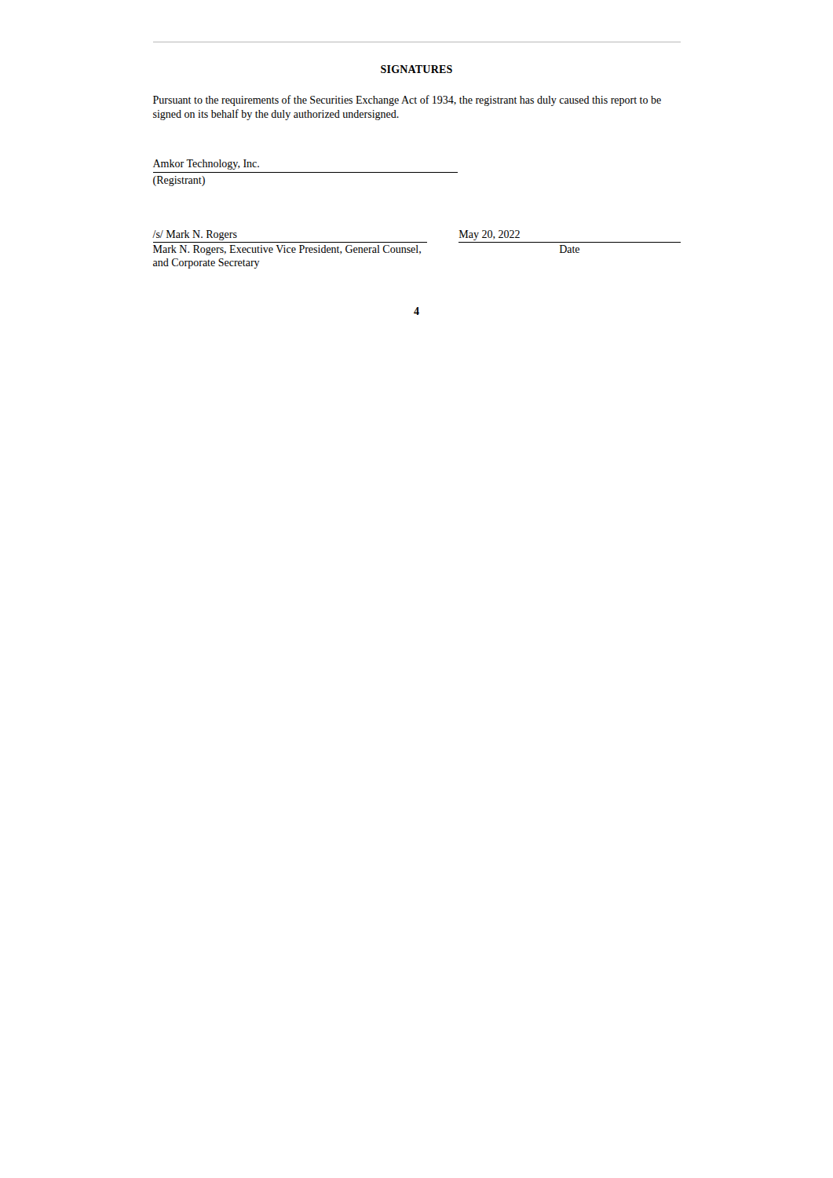SIGNATURES
Pursuant to the requirements of the Securities Exchange Act of 1934, the registrant has duly caused this report to be signed on its behalf by the duly authorized undersigned.
| Amkor Technology, Inc. | |
| (Registrant) | |
| /s/ Mark N. Rogers | | May 20, 2022 |
| Mark N. Rogers, Executive Vice President, General Counsel, and Corporate Secretary | | Date |
4